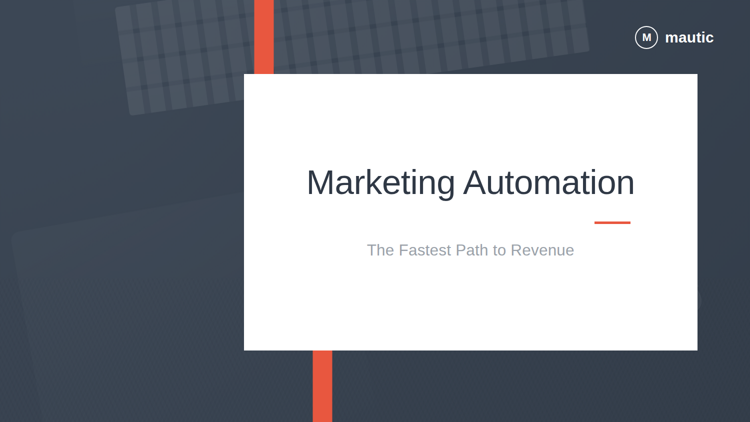M mautic
Marketing Automation
The Fastest Path to Revenue